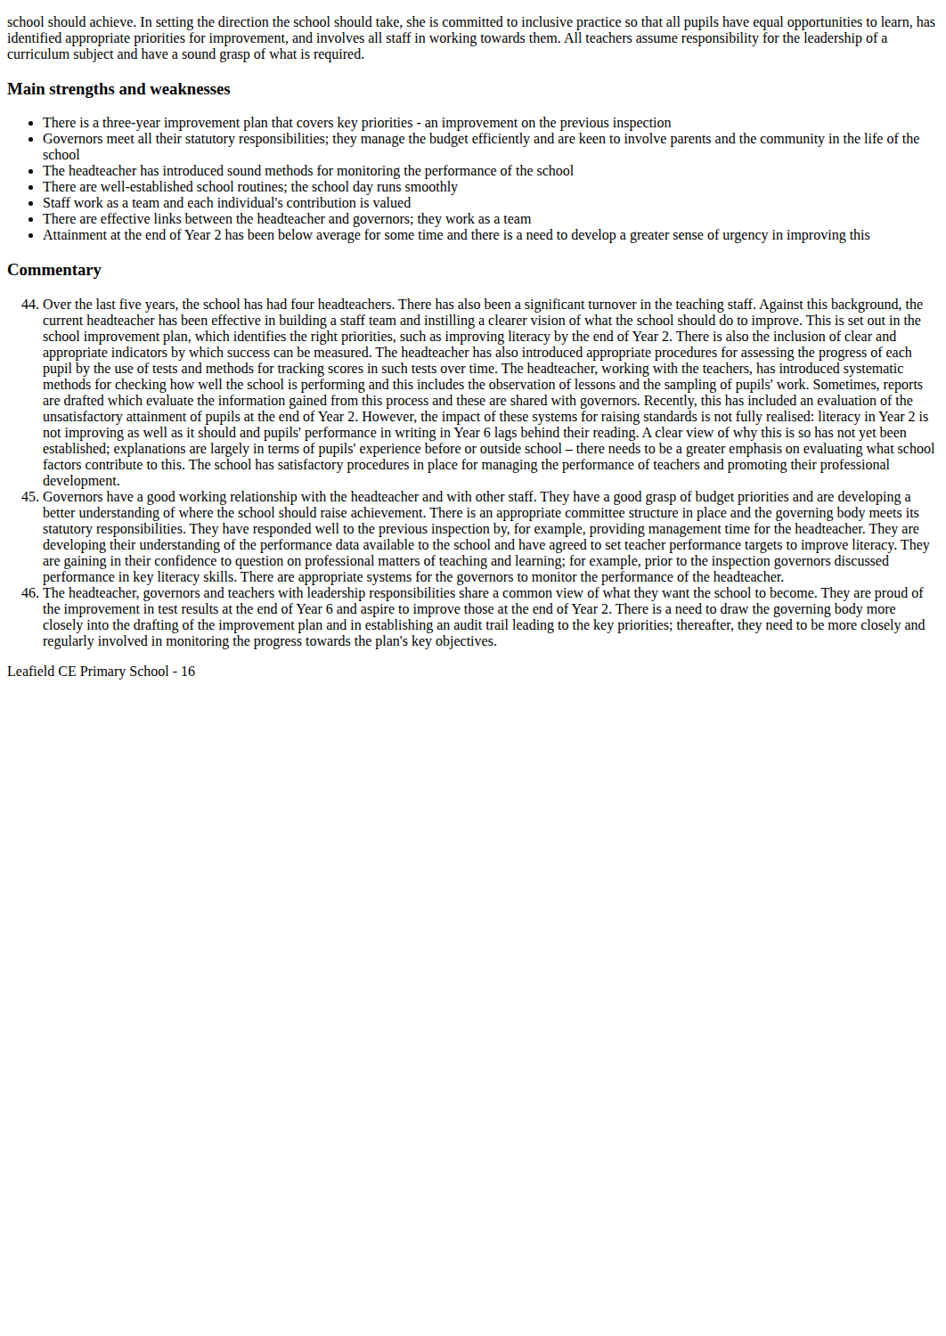school should achieve. In setting the direction the school should take, she is committed to inclusive practice so that all pupils have equal opportunities to learn, has identified appropriate priorities for improvement, and involves all staff in working towards them. All teachers assume responsibility for the leadership of a curriculum subject and have a sound grasp of what is required.
Main strengths and weaknesses
There is a three-year improvement plan that covers key priorities - an improvement on the previous inspection
Governors meet all their statutory responsibilities; they manage the budget efficiently and are keen to involve parents and the community in the life of the school
The headteacher has introduced sound methods for monitoring the performance of the school
There are well-established school routines; the school day runs smoothly
Staff work as a team and each individual's contribution is valued
There are effective links between the headteacher and governors; they work as a team
Attainment at the end of Year 2 has been below average for some time and there is a need to develop a greater sense of urgency in improving this
Commentary
Over the last five years, the school has had four headteachers. There has also been a significant turnover in the teaching staff. Against this background, the current headteacher has been effective in building a staff team and instilling a clearer vision of what the school should do to improve. This is set out in the school improvement plan, which identifies the right priorities, such as improving literacy by the end of Year 2. There is also the inclusion of clear and appropriate indicators by which success can be measured. The headteacher has also introduced appropriate procedures for assessing the progress of each pupil by the use of tests and methods for tracking scores in such tests over time. The headteacher, working with the teachers, has introduced systematic methods for checking how well the school is performing and this includes the observation of lessons and the sampling of pupils' work. Sometimes, reports are drafted which evaluate the information gained from this process and these are shared with governors. Recently, this has included an evaluation of the unsatisfactory attainment of pupils at the end of Year 2. However, the impact of these systems for raising standards is not fully realised: literacy in Year 2 is not improving as well as it should and pupils' performance in writing in Year 6 lags behind their reading. A clear view of why this is so has not yet been established; explanations are largely in terms of pupils' experience before or outside school – there needs to be a greater emphasis on evaluating what school factors contribute to this. The school has satisfactory procedures in place for managing the performance of teachers and promoting their professional development.
Governors have a good working relationship with the headteacher and with other staff. They have a good grasp of budget priorities and are developing a better understanding of where the school should raise achievement. There is an appropriate committee structure in place and the governing body meets its statutory responsibilities. They have responded well to the previous inspection by, for example, providing management time for the headteacher. They are developing their understanding of the performance data available to the school and have agreed to set teacher performance targets to improve literacy. They are gaining in their confidence to question on professional matters of teaching and learning; for example, prior to the inspection governors discussed performance in key literacy skills. There are appropriate systems for the governors to monitor the performance of the headteacher.
The headteacher, governors and teachers with leadership responsibilities share a common view of what they want the school to become. They are proud of the improvement in test results at the end of Year 6 and aspire to improve those at the end of Year 2. There is a need to draw the governing body more closely into the drafting of the improvement plan and in establishing an audit trail leading to the key priorities; thereafter, they need to be more closely and regularly involved in monitoring the progress towards the plan's key objectives.
Leafield CE Primary School - 16